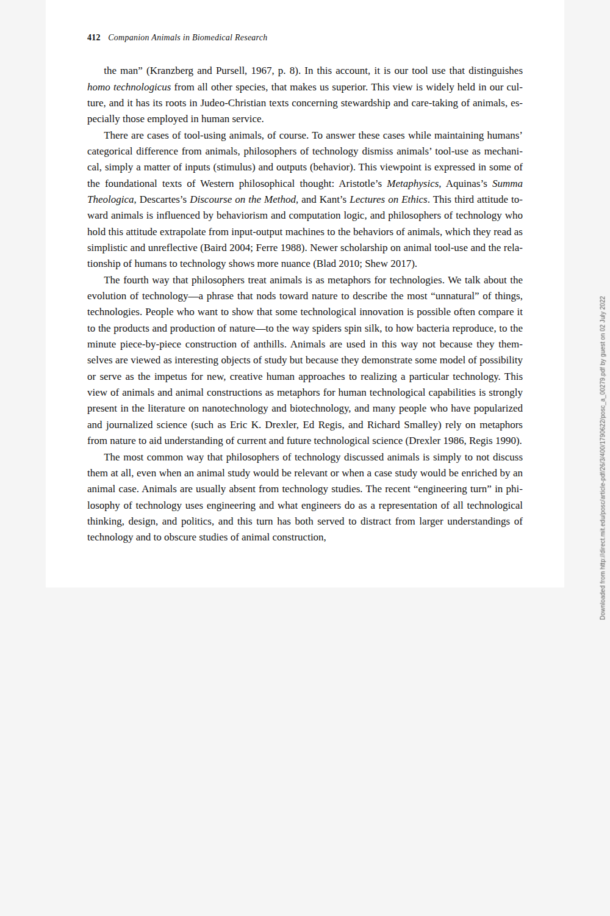412 Companion Animals in Biomedical Research
the man” (Kranzberg and Pursell, 1967, p. 8). In this account, it is our tool use that distinguishes homo technologicus from all other species, that makes us superior. This view is widely held in our culture, and it has its roots in Judeo-Christian texts concerning stewardship and care-taking of animals, especially those employed in human service.
There are cases of tool-using animals, of course. To answer these cases while maintaining humans’ categorical difference from animals, philosophers of technology dismiss animals’ tool-use as mechanical, simply a matter of inputs (stimulus) and outputs (behavior). This viewpoint is expressed in some of the foundational texts of Western philosophical thought: Aristotle’s Metaphysics, Aquinas’s Summa Theologica, Descartes’s Discourse on the Method, and Kant’s Lectures on Ethics. This third attitude toward animals is influenced by behaviorism and computation logic, and philosophers of technology who hold this attitude extrapolate from input-output machines to the behaviors of animals, which they read as simplistic and unreflective (Baird 2004; Ferre 1988). Newer scholarship on animal tool-use and the relationship of humans to technology shows more nuance (Blad 2010; Shew 2017).
The fourth way that philosophers treat animals is as metaphors for technologies. We talk about the evolution of technology—a phrase that nods toward nature to describe the most “unnatural” of things, technologies. People who want to show that some technological innovation is possible often compare it to the products and production of nature—to the way spiders spin silk, to how bacteria reproduce, to the minute piece-by-piece construction of anthills. Animals are used in this way not because they themselves are viewed as interesting objects of study but because they demonstrate some model of possibility or serve as the impetus for new, creative human approaches to realizing a particular technology. This view of animals and animal constructions as metaphors for human technological capabilities is strongly present in the literature on nanotechnology and biotechnology, and many people who have popularized and journalized science (such as Eric K. Drexler, Ed Regis, and Richard Smalley) rely on metaphors from nature to aid understanding of current and future technological science (Drexler 1986, Regis 1990).
The most common way that philosophers of technology discussed animals is simply to not discuss them at all, even when an animal study would be relevant or when a case study would be enriched by an animal case. Animals are usually absent from technology studies. The recent “engineering turn” in philosophy of technology uses engineering and what engineers do as a representation of all technological thinking, design, and politics, and this turn has both served to distract from larger understandings of technology and to obscure studies of animal construction,
Downloaded from http://direct.mit.edu/posc/article-pdf/26/3/400/1790622/posc_a_00279.pdf by guest on 02 July 2022